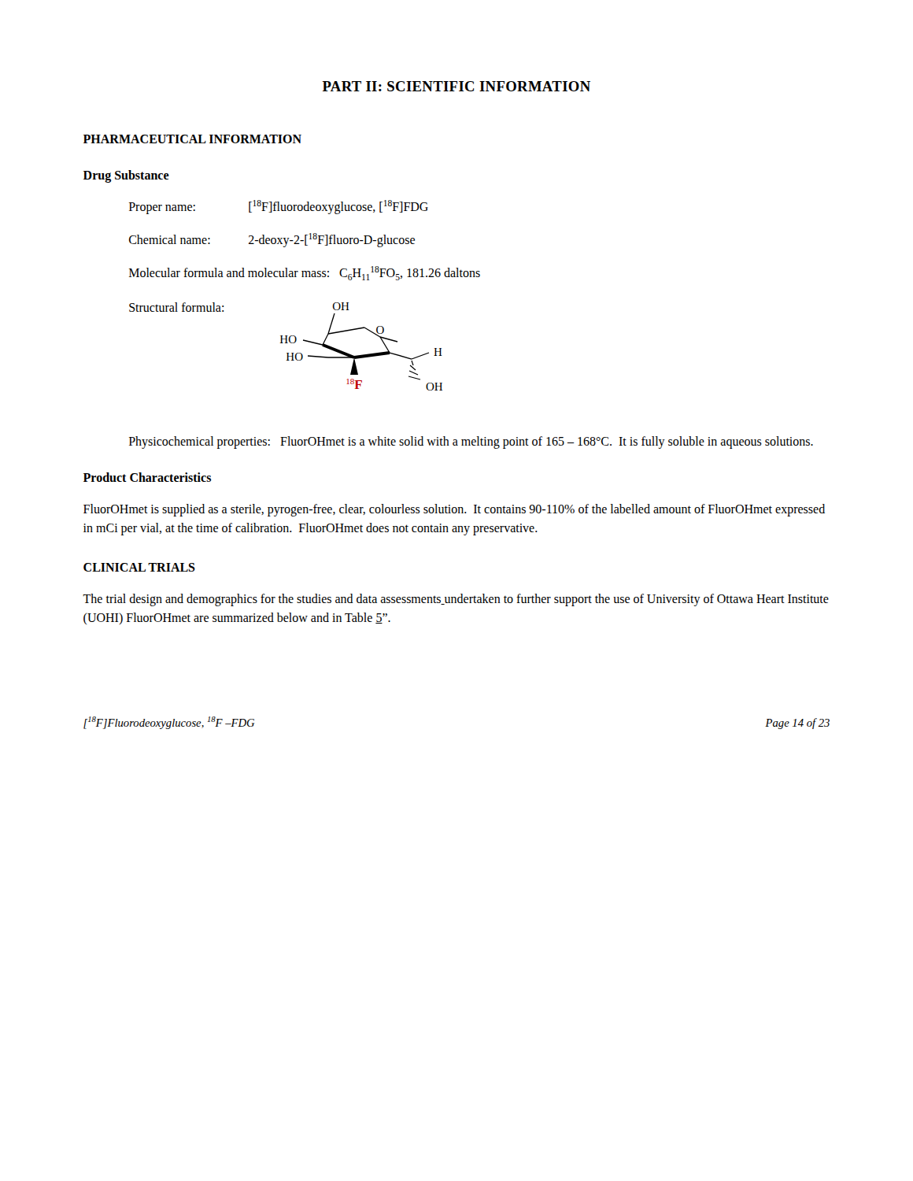PART II: SCIENTIFIC INFORMATION
PHARMACEUTICAL INFORMATION
Drug Substance
Proper name:[18F]fluorodeoxyglucose, [18F]FDG
Chemical name: 2-deoxy-2-[18F]fluoro-D-glucose
Molecular formula and molecular mass: C6H1118FO5, 181.26 daltons
Structural formula:
O OH HO HO 18F H OH
Physicochemical properties: FluorOHmet is a white solid with a melting point of 165 – 168°C. It is fully soluble in aqueous solutions.
Product Characteristics
FluorOHmet is supplied as a sterile, pyrogen-free, clear, colourless solution. It contains 90-110% of the labelled amount of FluorOHmet expressed in mCi per vial, at the time of calibration. FluorOHmet does not contain any preservative.
CLINICAL TRIALS
The trial design and demographics for the studies and data assessments undertaken to further support the use of University of Ottawa Heart Institute (UOHI) FluorOHmet are summarized below and in Table 5”.
[18F]Fluorodeoxyglucose, 18F –FDG Page 14 of 23